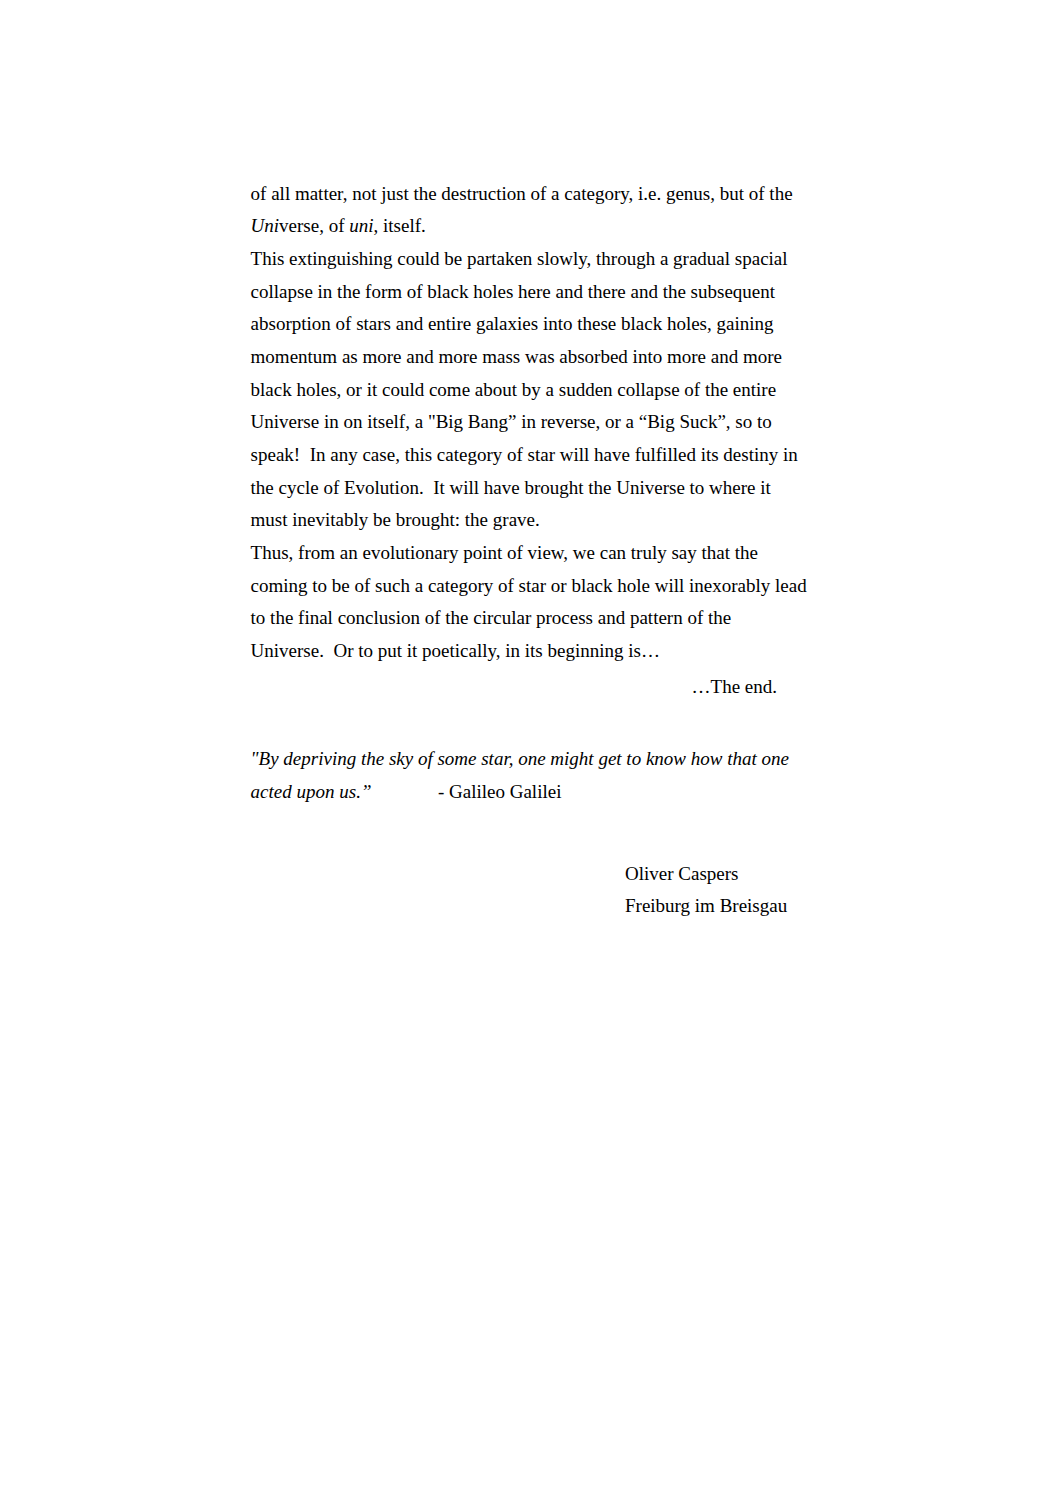of all matter, not just the destruction of a category, i.e. genus, but of the Universe, of uni, itself.
This extinguishing could be partaken slowly, through a gradual spacial collapse in the form of black holes here and there and the subsequent absorption of stars and entire galaxies into these black holes, gaining momentum as more and more mass was absorbed into more and more black holes, or it could come about by a sudden collapse of the entire Universe in on itself, a "Big Bang” in reverse, or a “Big Suck”, so to speak! In any case, this category of star will have fulfilled its destiny in the cycle of Evolution. It will have brought the Universe to where it must inevitably be brought: the grave.
Thus, from an evolutionary point of view, we can truly say that the coming to be of such a category of star or black hole will inexorably lead to the final conclusion of the circular process and pattern of the Universe. Or to put it poetically, in its beginning is…
…The end.
"By depriving the sky of some star, one might get to know how that one acted upon us.” - Galileo Galilei
Oliver Caspers
Freiburg im Breisgau